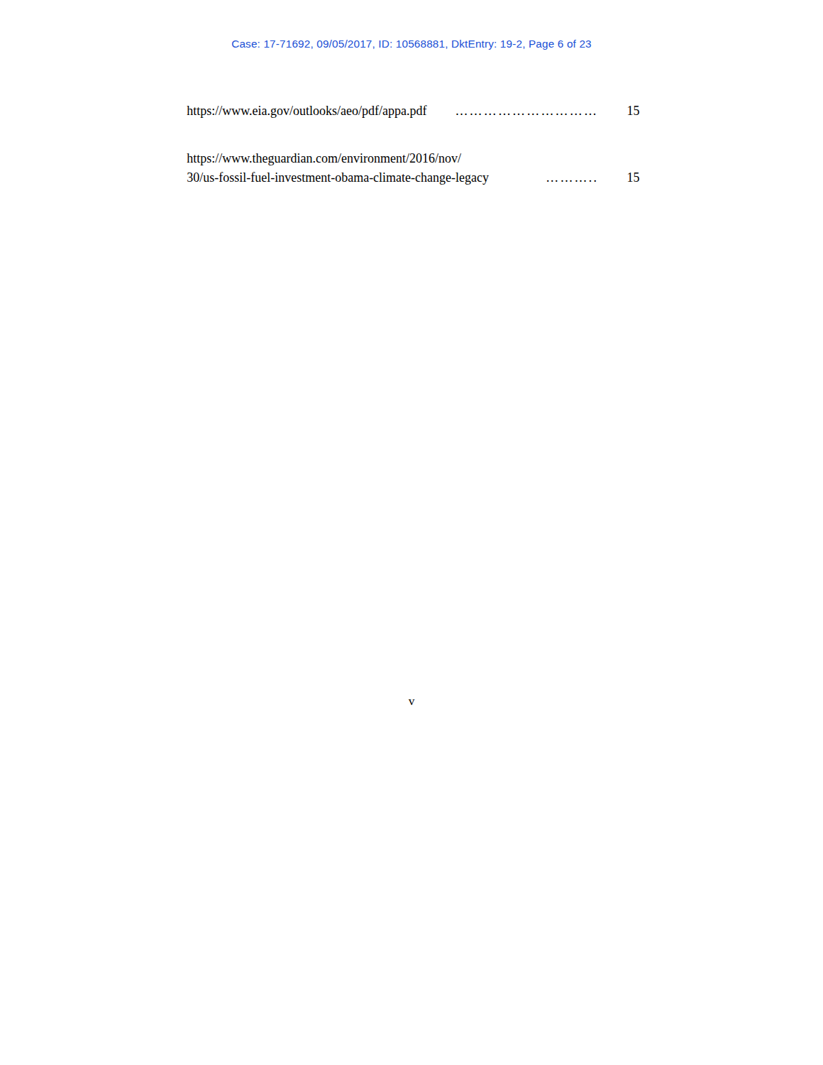Case: 17-71692, 09/05/2017, ID: 10568881, DktEntry: 19-2, Page 6 of 23
https://www.eia.gov/outlooks/aeo/pdf/appa.pdf
…………………………
15
https://www.theguardian.com/environment/2016/nov/ 30/us-fossil-fuel-investment-obama-climate-change-legacy
………..
15
v